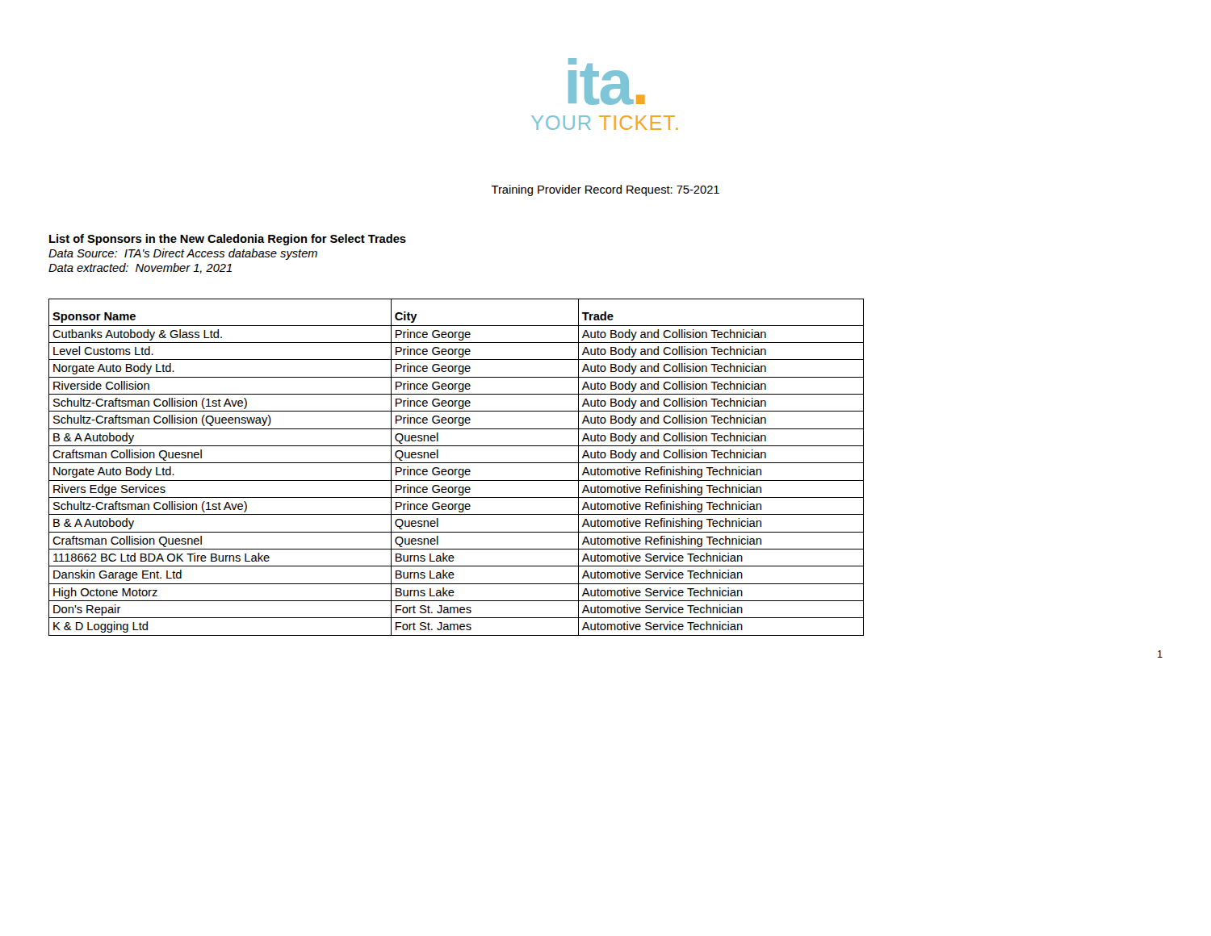ita. YOUR TICKET.
Training Provider Record Request: 75-2021
List of Sponsors in the New Caledonia Region for Select Trades
Data Source: ITA's Direct Access database system
Data extracted: November 1, 2021
| Sponsor Name | City | Trade |
| --- | --- | --- |
| Cutbanks Autobody & Glass Ltd. | Prince George | Auto Body and Collision Technician |
| Level Customs Ltd. | Prince George | Auto Body and Collision Technician |
| Norgate Auto Body Ltd. | Prince George | Auto Body and Collision Technician |
| Riverside Collision | Prince George | Auto Body and Collision Technician |
| Schultz-Craftsman Collision (1st Ave) | Prince George | Auto Body and Collision Technician |
| Schultz-Craftsman Collision (Queensway) | Prince George | Auto Body and Collision Technician |
| B & A Autobody | Quesnel | Auto Body and Collision Technician |
| Craftsman Collision Quesnel | Quesnel | Auto Body and Collision Technician |
| Norgate Auto Body Ltd. | Prince George | Automotive Refinishing Technician |
| Rivers Edge Services | Prince George | Automotive Refinishing Technician |
| Schultz-Craftsman Collision (1st Ave) | Prince George | Automotive Refinishing Technician |
| B & A Autobody | Quesnel | Automotive Refinishing Technician |
| Craftsman Collision Quesnel | Quesnel | Automotive Refinishing Technician |
| 1118662 BC Ltd BDA OK Tire Burns Lake | Burns Lake | Automotive Service Technician |
| Danskin Garage Ent. Ltd | Burns Lake | Automotive Service Technician |
| High Octone Motorz | Burns Lake | Automotive Service Technician |
| Don's Repair | Fort St. James | Automotive Service Technician |
| K & D Logging Ltd | Fort St. James | Automotive Service Technician |
1